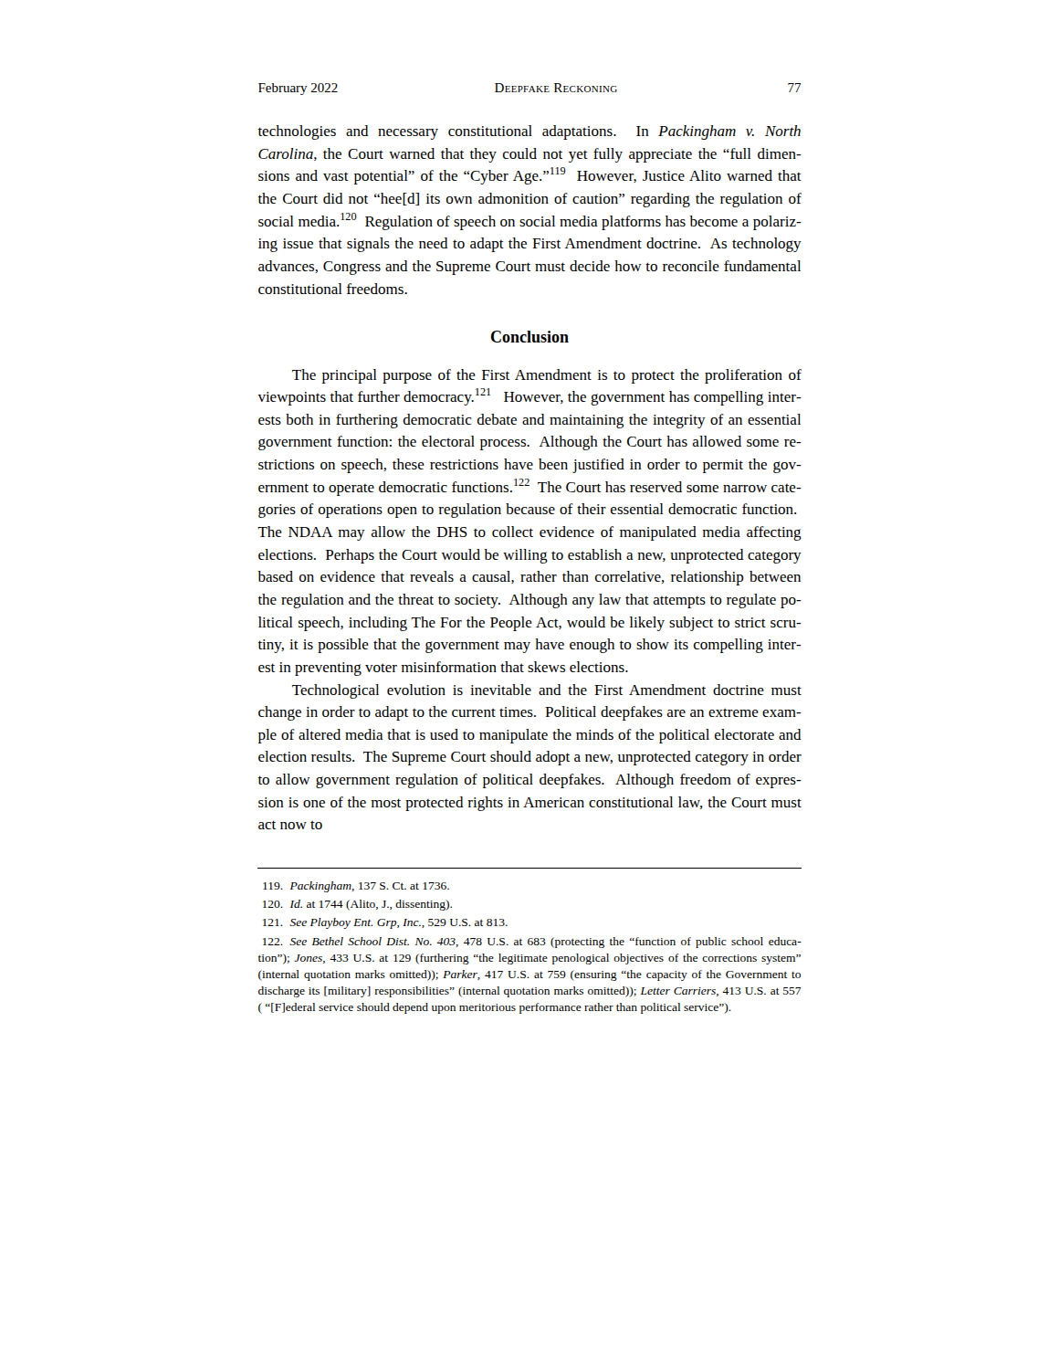February 2022
Deepfake Reckoning
77
technologies and necessary constitutional adaptations. In Packingham v. North Carolina, the Court warned that they could not yet fully appreciate the “full dimensions and vast potential” of the “Cyber Age.”119 However, Justice Alito warned that the Court did not “hee[d] its own admonition of caution” regarding the regulation of social media.120 Regulation of speech on social media platforms has become a polarizing issue that signals the need to adapt the First Amendment doctrine. As technology advances, Congress and the Supreme Court must decide how to reconcile fundamental constitutional freedoms.
Conclusion
The principal purpose of the First Amendment is to protect the proliferation of viewpoints that further democracy.121 However, the government has compelling interests both in furthering democratic debate and maintaining the integrity of an essential government function: the electoral process. Although the Court has allowed some restrictions on speech, these restrictions have been justified in order to permit the government to operate democratic functions.122 The Court has reserved some narrow categories of operations open to regulation because of their essential democratic function. The NDAA may allow the DHS to collect evidence of manipulated media affecting elections. Perhaps the Court would be willing to establish a new, unprotected category based on evidence that reveals a causal, rather than correlative, relationship between the regulation and the threat to society. Although any law that attempts to regulate political speech, including The For the People Act, would be likely subject to strict scrutiny, it is possible that the government may have enough to show its compelling interest in preventing voter misinformation that skews elections.
Technological evolution is inevitable and the First Amendment doctrine must change in order to adapt to the current times. Political deepfakes are an extreme example of altered media that is used to manipulate the minds of the political electorate and election results. The Supreme Court should adopt a new, unprotected category in order to allow government regulation of political deepfakes. Although freedom of expression is one of the most protected rights in American constitutional law, the Court must act now to
119. Packingham, 137 S. Ct. at 1736.
120. Id. at 1744 (Alito, J., dissenting).
121. See Playboy Ent. Grp, Inc., 529 U.S. at 813.
122. See Bethel School Dist. No. 403, 478 U.S. at 683 (protecting the “function of public school education”); Jones, 433 U.S. at 129 (furthering “the legitimate penological objectives of the corrections system” (internal quotation marks omitted)); Parker, 417 U.S. at 759 (ensuring “the capacity of the Government to discharge its [military] responsibilities” (internal quotation marks omitted)); Letter Carriers, 413 U.S. at 557 ( “[F]ederal service should depend upon meritorious performance rather than political service”).